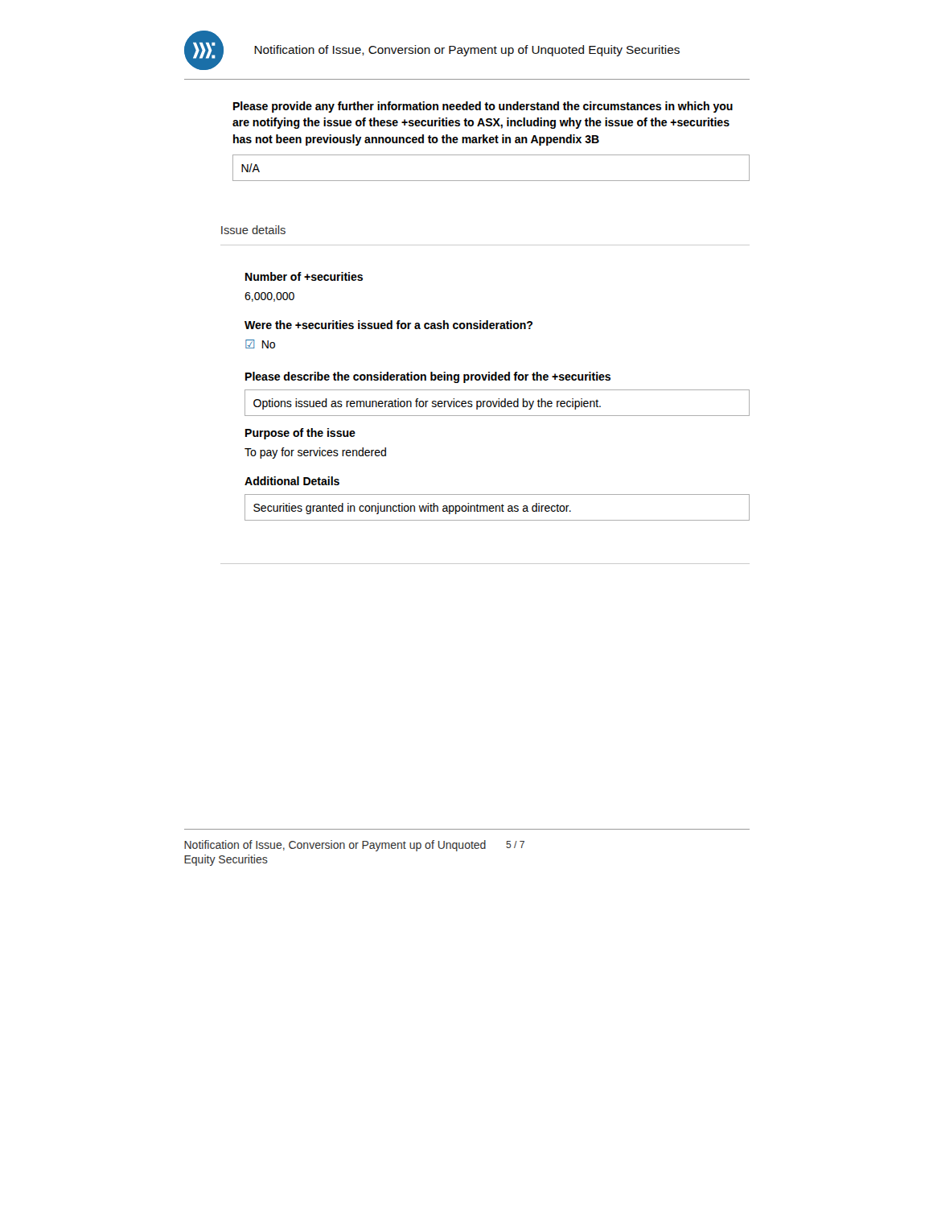Notification of Issue, Conversion or Payment up of Unquoted Equity Securities
Please provide any further information needed to understand the circumstances in which you are notifying the issue of these +securities to ASX, including why the issue of the +securities has not been previously announced to the market in an Appendix 3B
N/A
Issue details
Number of +securities
6,000,000
Were the +securities issued for a cash consideration?
☑ No
Please describe the consideration being provided for the +securities
Options issued as remuneration for services provided by the recipient.
Purpose of the issue
To pay for services rendered
Additional Details
Securities granted in conjunction with appointment as a director.
Notification of Issue, Conversion or Payment up of Unquoted Equity Securities
5 / 7